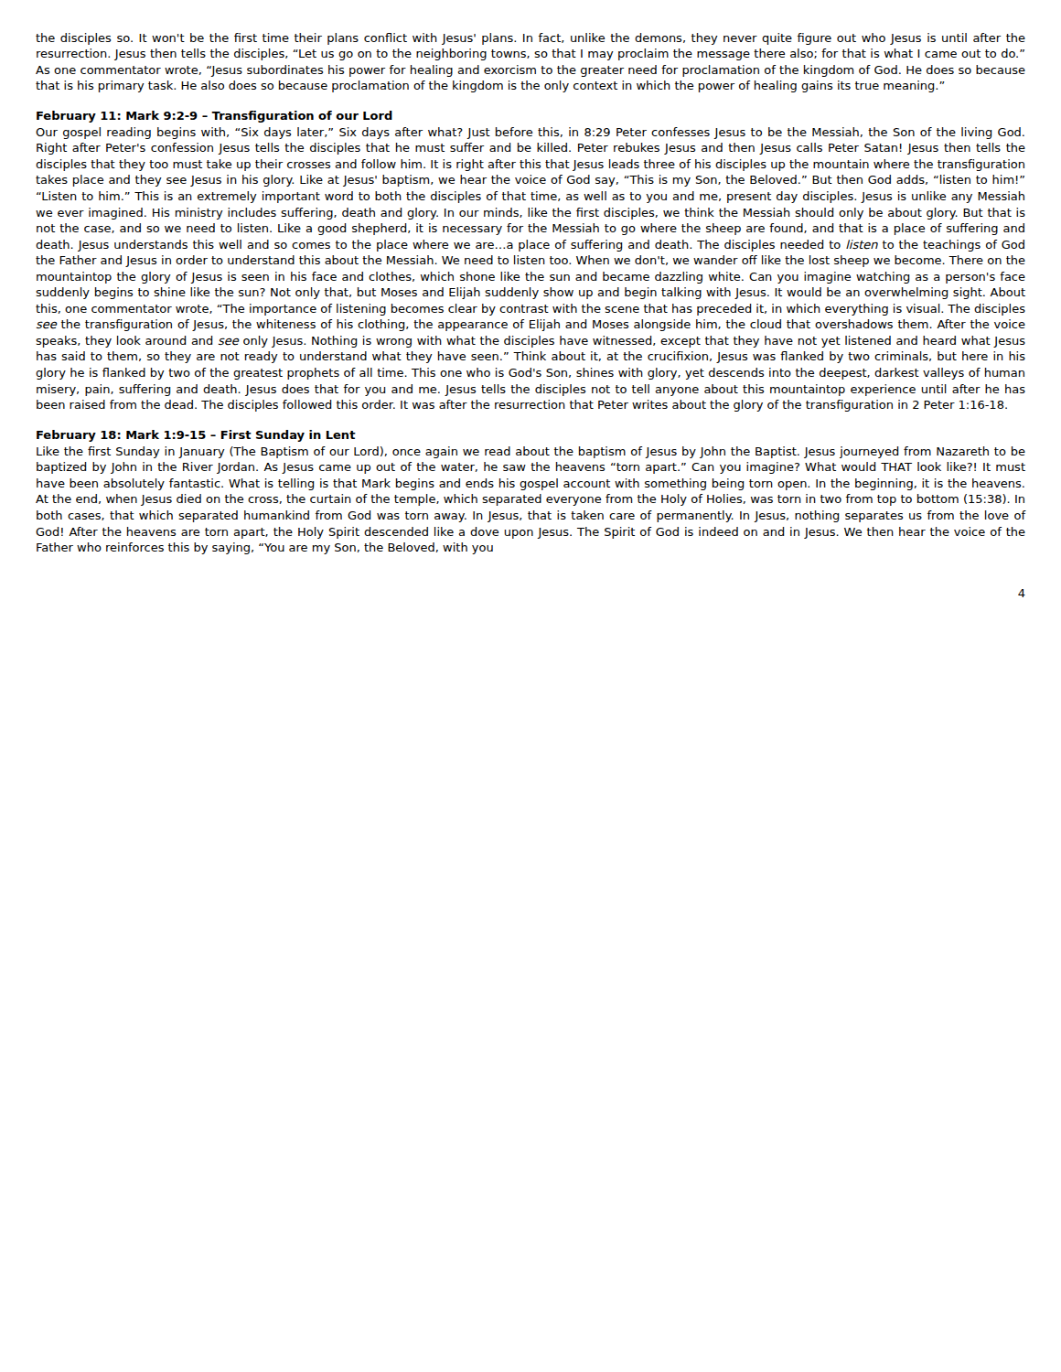the disciples so. It won't be the first time their plans conflict with Jesus' plans. In fact, unlike the demons, they never quite figure out who Jesus is until after the resurrection. Jesus then tells the disciples, “Let us go on to the neighboring towns, so that I may proclaim the message there also; for that is what I came out to do.” As one commentator wrote, “Jesus subordinates his power for healing and exorcism to the greater need for proclamation of the kingdom of God. He does so because that is his primary task. He also does so because proclamation of the kingdom is the only context in which the power of healing gains its true meaning.”
February 11: Mark 9:2-9 – Transfiguration of our Lord
Our gospel reading begins with, “Six days later,” Six days after what? Just before this, in 8:29 Peter confesses Jesus to be the Messiah, the Son of the living God. Right after Peter's confession Jesus tells the disciples that he must suffer and be killed. Peter rebukes Jesus and then Jesus calls Peter Satan! Jesus then tells the disciples that they too must take up their crosses and follow him. It is right after this that Jesus leads three of his disciples up the mountain where the transfiguration takes place and they see Jesus in his glory. Like at Jesus' baptism, we hear the voice of God say, “This is my Son, the Beloved.” But then God adds, “listen to him!” “Listen to him.” This is an extremely important word to both the disciples of that time, as well as to you and me, present day disciples. Jesus is unlike any Messiah we ever imagined. His ministry includes suffering, death and glory. In our minds, like the first disciples, we think the Messiah should only be about glory. But that is not the case, and so we need to listen. Like a good shepherd, it is necessary for the Messiah to go where the sheep are found, and that is a place of suffering and death. Jesus understands this well and so comes to the place where we are…a place of suffering and death. The disciples needed to listen to the teachings of God the Father and Jesus in order to understand this about the Messiah. We need to listen too. When we don't, we wander off like the lost sheep we become. There on the mountaintop the glory of Jesus is seen in his face and clothes, which shone like the sun and became dazzling white. Can you imagine watching as a person's face suddenly begins to shine like the sun? Not only that, but Moses and Elijah suddenly show up and begin talking with Jesus. It would be an overwhelming sight. About this, one commentator wrote, “The importance of listening becomes clear by contrast with the scene that has preceded it, in which everything is visual. The disciples see the transfiguration of Jesus, the whiteness of his clothing, the appearance of Elijah and Moses alongside him, the cloud that overshadows them. After the voice speaks, they look around and see only Jesus. Nothing is wrong with what the disciples have witnessed, except that they have not yet listened and heard what Jesus has said to them, so they are not ready to understand what they have seen.” Think about it, at the crucifixion, Jesus was flanked by two criminals, but here in his glory he is flanked by two of the greatest prophets of all time. This one who is God's Son, shines with glory, yet descends into the deepest, darkest valleys of human misery, pain, suffering and death. Jesus does that for you and me. Jesus tells the disciples not to tell anyone about this mountaintop experience until after he has been raised from the dead. The disciples followed this order. It was after the resurrection that Peter writes about the glory of the transfiguration in 2 Peter 1:16-18.
February 18: Mark 1:9-15 – First Sunday in Lent
Like the first Sunday in January (The Baptism of our Lord), once again we read about the baptism of Jesus by John the Baptist. Jesus journeyed from Nazareth to be baptized by John in the River Jordan. As Jesus came up out of the water, he saw the heavens “torn apart.” Can you imagine? What would THAT look like?! It must have been absolutely fantastic. What is telling is that Mark begins and ends his gospel account with something being torn open. In the beginning, it is the heavens. At the end, when Jesus died on the cross, the curtain of the temple, which separated everyone from the Holy of Holies, was torn in two from top to bottom (15:38). In both cases, that which separated humankind from God was torn away. In Jesus, that is taken care of permanently. In Jesus, nothing separates us from the love of God! After the heavens are torn apart, the Holy Spirit descended like a dove upon Jesus. The Spirit of God is indeed on and in Jesus. We then hear the voice of the Father who reinforces this by saying, “You are my Son, the Beloved, with you
4